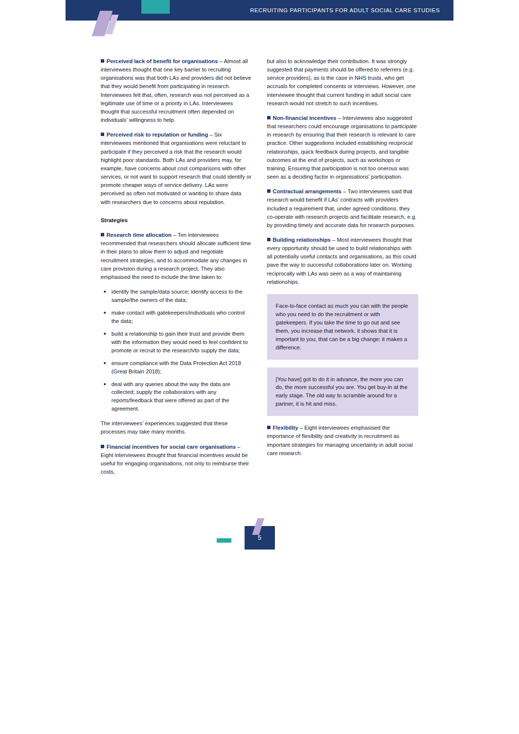Recruiting participants for adult social care studies
Perceived lack of benefit for organisations – Almost all interviewees thought that one key barrier to recruiting organisations was that both LAs and providers did not believe that they would benefit from participating in research. Interviewees felt that, often, research was not perceived as a legitimate use of time or a priority in LAs. Interviewees thought that successful recruitment often depended on individuals' willingness to help.
Perceived risk to reputation or funding – Six interviewees mentioned that organisations were reluctant to participate if they perceived a risk that the research would highlight poor standards. Both LAs and providers may, for example, have concerns about cost comparisons with other services, or not want to support research that could identify or promote cheaper ways of service delivery. LAs were perceived as often not motivated or wanting to share data with researchers due to concerns about reputation.
Strategies
Research time allocation – Ten interviewees recommended that researchers should allocate sufficient time in their plans to allow them to adjust and negotiate recruitment strategies, and to accommodate any changes in care provision during a research project. They also emphasised the need to include the time taken to:
identify the sample/data source; identify access to the sample/the owners of the data;
make contact with gatekeepers/individuals who control the data;
build a relationship to gain their trust and provide them with the information they would need to feel confident to promote or recruit to the research/to supply the data;
ensure compliance with the Data Protection Act 2018 (Great Britain 2018);
deal with any queries about the way the data are collected; supply the collaborators with any reports/feedback that were offered as part of the agreement.
The interviewees’ experiences suggested that these processes may take many months.
Financial incentives for social care organisations – Eight interviewees thought that financial incentives would be useful for engaging organisations, not only to reimburse their costs,
but also to acknowledge their contribution. It was strongly suggested that payments should be offered to referrers (e.g. service providers), as is the case in NHS trusts, who get accruals for completed consents or interviews. However, one interviewee thought that current funding in adult social care research would not stretch to such incentives.
Non-financial incentives – Interviewees also suggested that researchers could encourage organisations to participate in research by ensuring that their research is relevant to care practice. Other suggestions included establishing reciprocal relationships, quick feedback during projects, and tangible outcomes at the end of projects, such as workshops or training. Ensuring that participation is not too onerous was seen as a deciding factor in organisations’ participation.
Contractual arrangements – Two interviewees said that research would benefit if LAs’ contracts with providers included a requirement that, under agreed conditions, they co-operate with research projects and facilitate research, e.g. by providing timely and accurate data for research purposes.
Building relationships – Most interviewees thought that every opportunity should be used to build relationships with all potentially useful contacts and organisations, as this could pave the way to successful collaborations later on. Working reciprocally with LAs was seen as a way of maintaining relationships.
Face-to-face contact as much you can with the people who you need to do the recruitment or with gatekeepers. If you take the time to go out and see them, you increase that network, it shows that it is important to you, that can be a big change; it makes a difference.
[You have] got to do it in advance, the more you can do, the more successful you are. You get buy-in at the early stage. The old way to scramble around for a partner, it is hit and miss.
Flexibility – Eight interviewees emphasised the importance of flexibility and creativity in recruitment as important strategies for managing uncertainty in adult social care research.
5